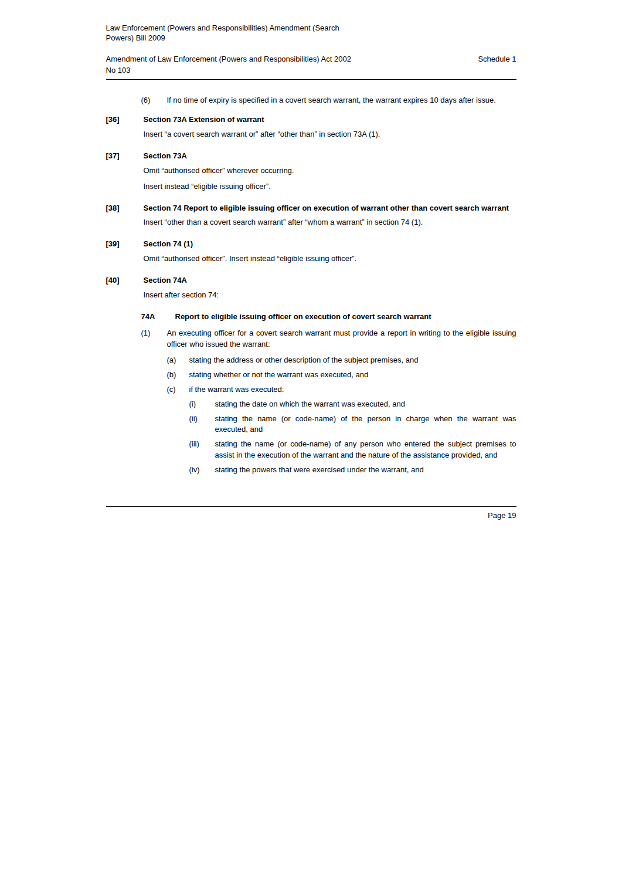Law Enforcement (Powers and Responsibilities) Amendment (Search
Powers) Bill 2009
Amendment of Law Enforcement (Powers and Responsibilities) Act 2002
No 103
Schedule 1
(6)
If no time of expiry is specified in a covert search warrant, the warrant expires 10 days after issue.
[36]
Section 73A Extension of warrant
Insert “a covert search warrant or” after “other than” in section 73A (1).
[37]
Section 73A
Omit “authorised officer” wherever occurring.
Insert instead “eligible issuing officer”.
[38]
Section 74 Report to eligible issuing officer on execution of warrant other than covert search warrant
Insert “other than a covert search warrant” after “whom a warrant” in section 74 (1).
[39]
Section 74 (1)
Omit “authorised officer”. Insert instead “eligible issuing officer”.
[40]
Section 74A
Insert after section 74:
74A
Report to eligible issuing officer on execution of covert search warrant
(1)
An executing officer for a covert search warrant must provide a report in writing to the eligible issuing officer who issued the warrant:
(a)
stating the address or other description of the subject premises, and
(b)
stating whether or not the warrant was executed, and
(c)
if the warrant was executed:
(i)
stating the date on which the warrant was executed, and
(ii)
stating the name (or code-name) of the person in charge when the warrant was executed, and
(iii)
stating the name (or code-name) of any person who entered the subject premises to assist in the execution of the warrant and the nature of the assistance provided, and
(iv)
stating the powers that were exercised under the warrant, and
Page 19